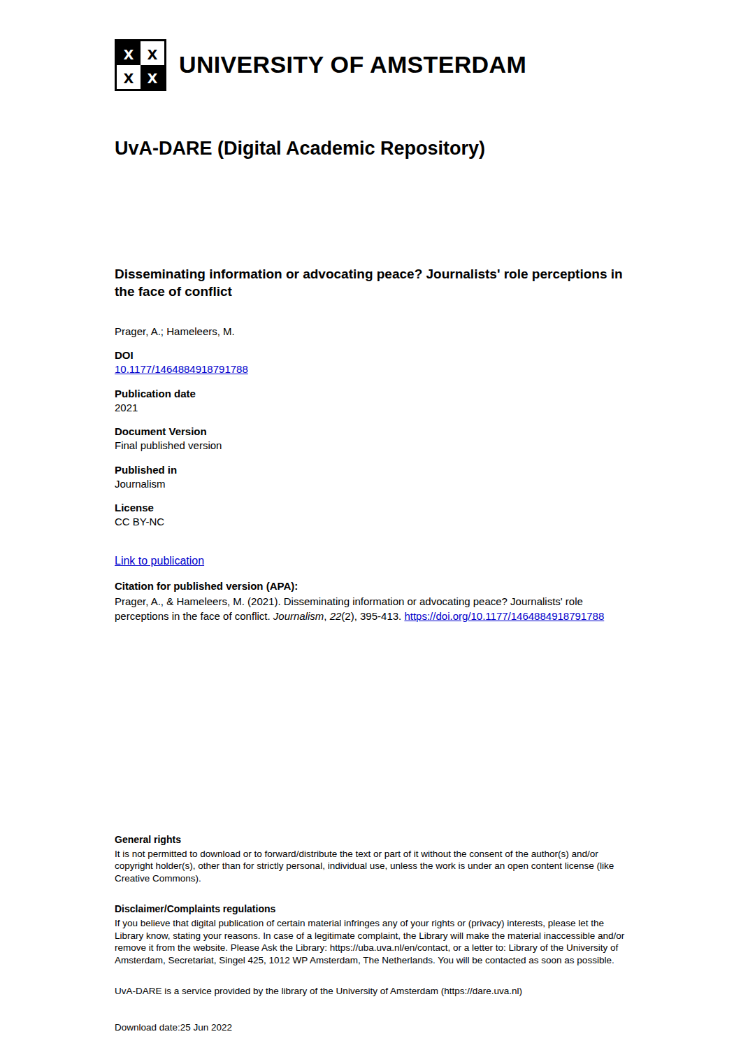xxxx
UNIVERSITY OF AMSTERDAM
UvA-DARE (Digital Academic Repository)
Disseminating information or advocating peace? Journalists' role perceptions in the face of conflict
Prager, A.; Hameleers, M.
DOI
10.1177/1464884918791788
Publication date
2021
Document Version
Final published version
Published in
Journalism
License
CC BY-NC
Link to publication
Citation for published version (APA):
Prager, A., & Hameleers, M. (2021). Disseminating information or advocating peace? Journalists' role perceptions in the face of conflict. Journalism, 22(2), 395-413. https://doi.org/10.1177/1464884918791788
General rights
It is not permitted to download or to forward/distribute the text or part of it without the consent of the author(s) and/or copyright holder(s), other than for strictly personal, individual use, unless the work is under an open content license (like Creative Commons).
Disclaimer/Complaints regulations
If you believe that digital publication of certain material infringes any of your rights or (privacy) interests, please let the Library know, stating your reasons. In case of a legitimate complaint, the Library will make the material inaccessible and/or remove it from the website. Please Ask the Library: https://uba.uva.nl/en/contact, or a letter to: Library of the University of Amsterdam, Secretariat, Singel 425, 1012 WP Amsterdam, The Netherlands. You will be contacted as soon as possible.
UvA-DARE is a service provided by the library of the University of Amsterdam (https://dare.uva.nl)
Download date:25 Jun 2022